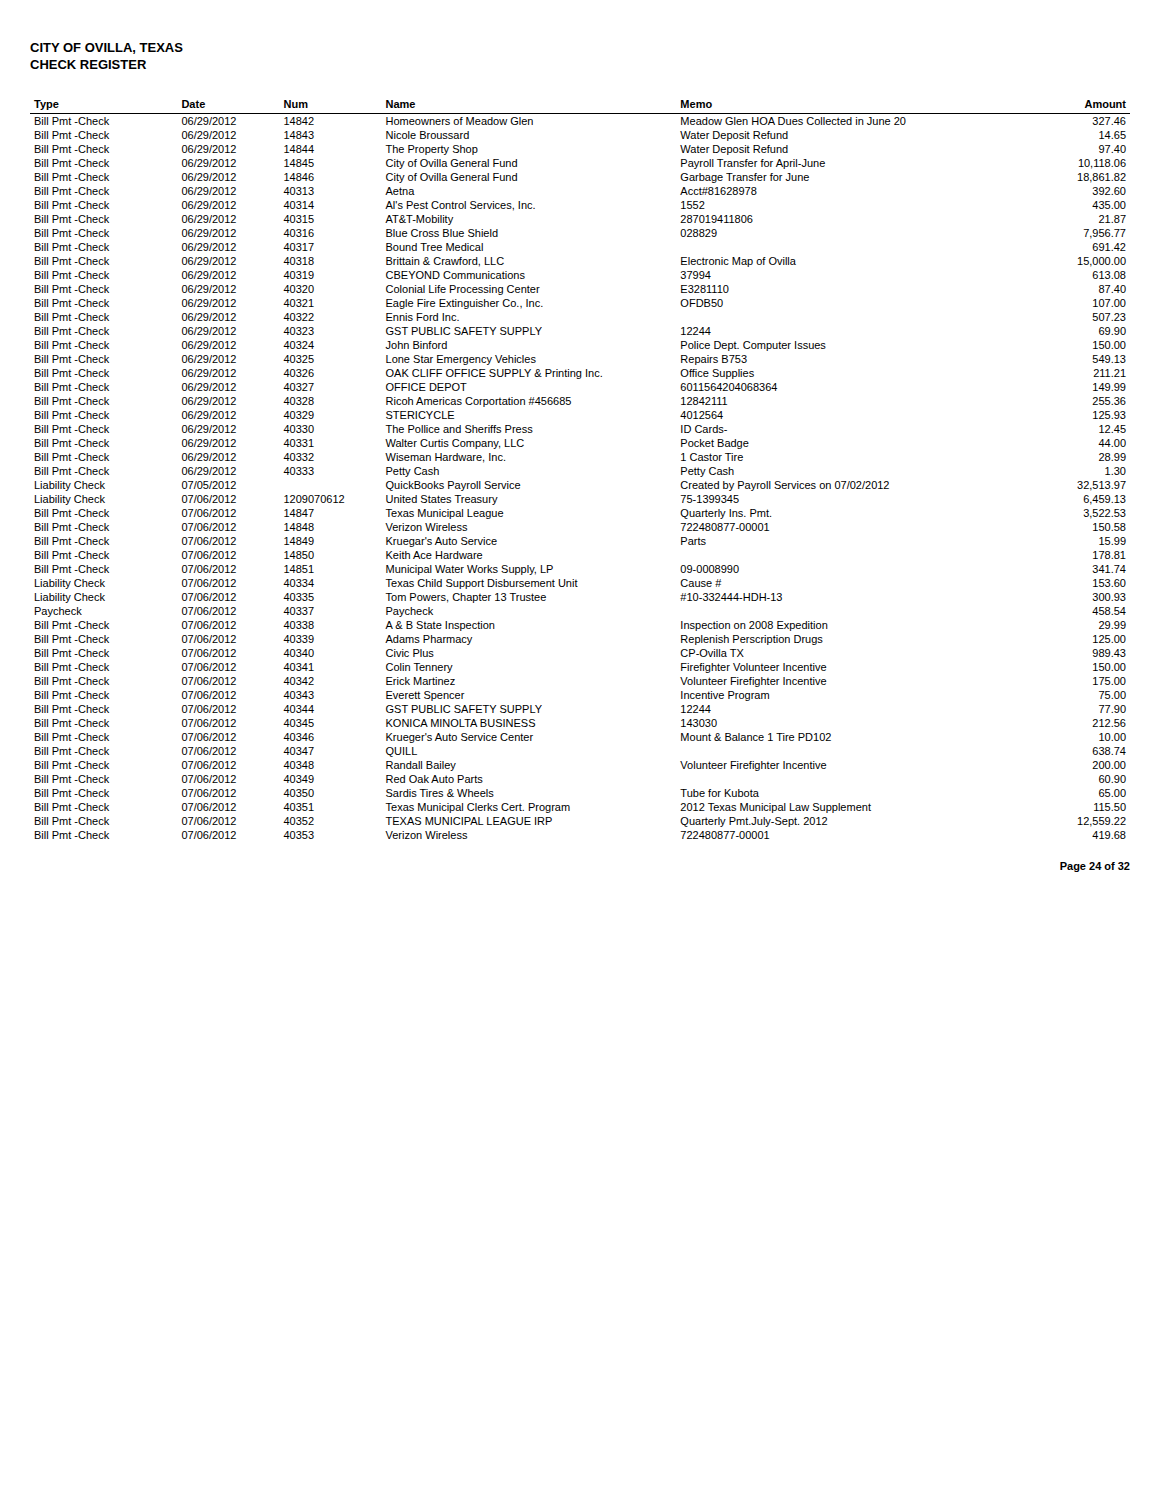CITY OF OVILLA, TEXAS
CHECK REGISTER
| Type | Date | Num | Name | Memo | Amount |
| --- | --- | --- | --- | --- | --- |
| Bill Pmt -Check | 06/29/2012 | 14842 | Homeowners of Meadow Glen | Meadow Glen HOA Dues Collected in June 20 | 327.46 |
| Bill Pmt -Check | 06/29/2012 | 14843 | Nicole Broussard | Water Deposit Refund | 14.65 |
| Bill Pmt -Check | 06/29/2012 | 14844 | The Property Shop | Water Deposit Refund | 97.40 |
| Bill Pmt -Check | 06/29/2012 | 14845 | City of Ovilla General Fund | Payroll Transfer for April-June | 10,118.06 |
| Bill Pmt -Check | 06/29/2012 | 14846 | City of Ovilla General Fund | Garbage Transfer for June | 18,861.82 |
| Bill Pmt -Check | 06/29/2012 | 40313 | Aetna | Acct#81628978 | 392.60 |
| Bill Pmt -Check | 06/29/2012 | 40314 | Al's Pest Control Services, Inc. | 1552 | 435.00 |
| Bill Pmt -Check | 06/29/2012 | 40315 | AT&T-Mobility | 287019411806 | 21.87 |
| Bill Pmt -Check | 06/29/2012 | 40316 | Blue Cross Blue Shield | 028829 | 7,956.77 |
| Bill Pmt -Check | 06/29/2012 | 40317 | Bound Tree Medical | | 691.42 |
| Bill Pmt -Check | 06/29/2012 | 40318 | Brittain & Crawford, LLC | Electronic Map of Ovilla | 15,000.00 |
| Bill Pmt -Check | 06/29/2012 | 40319 | CBEYOND Communications | 37994 | 613.08 |
| Bill Pmt -Check | 06/29/2012 | 40320 | Colonial Life Processing Center | E3281110 | 87.40 |
| Bill Pmt -Check | 06/29/2012 | 40321 | Eagle Fire Extinguisher Co., Inc. | OFDB50 | 107.00 |
| Bill Pmt -Check | 06/29/2012 | 40322 | Ennis Ford Inc. | | 507.23 |
| Bill Pmt -Check | 06/29/2012 | 40323 | GST PUBLIC SAFETY SUPPLY | 12244 | 69.90 |
| Bill Pmt -Check | 06/29/2012 | 40324 | John Binford | Police Dept. Computer Issues | 150.00 |
| Bill Pmt -Check | 06/29/2012 | 40325 | Lone Star Emergency Vehicles | Repairs B753 | 549.13 |
| Bill Pmt -Check | 06/29/2012 | 40326 | OAK CLIFF OFFICE SUPPLY & Printing Inc. | Office Supplies | 211.21 |
| Bill Pmt -Check | 06/29/2012 | 40327 | OFFICE DEPOT | 6011564204068364 | 149.99 |
| Bill Pmt -Check | 06/29/2012 | 40328 | Ricoh Americas Corportation #456685 | 12842111 | 255.36 |
| Bill Pmt -Check | 06/29/2012 | 40329 | STERICYCLE | 4012564 | 125.93 |
| Bill Pmt -Check | 06/29/2012 | 40330 | The Pollice and Sheriffs Press | ID Cards- | 12.45 |
| Bill Pmt -Check | 06/29/2012 | 40331 | Walter Curtis Company, LLC | Pocket Badge | 44.00 |
| Bill Pmt -Check | 06/29/2012 | 40332 | Wiseman Hardware, Inc. | 1 Castor Tire | 28.99 |
| Bill Pmt -Check | 06/29/2012 | 40333 | Petty Cash | Petty Cash | 1.30 |
| Liability Check | 07/05/2012 | | QuickBooks Payroll Service | Created by Payroll Services on 07/02/2012 | 32,513.97 |
| Liability Check | 07/06/2012 | 1209070612 | United States Treasury | 75-1399345 | 6,459.13 |
| Bill Pmt -Check | 07/06/2012 | 14847 | Texas Municipal League | Quarterly Ins. Pmt. | 3,522.53 |
| Bill Pmt -Check | 07/06/2012 | 14848 | Verizon Wireless | 722480877-00001 | 150.58 |
| Bill Pmt -Check | 07/06/2012 | 14849 | Kruegar's Auto Service | Parts | 15.99 |
| Bill Pmt -Check | 07/06/2012 | 14850 | Keith Ace Hardware | | 178.81 |
| Bill Pmt -Check | 07/06/2012 | 14851 | Municipal Water Works Supply, LP | 09-0008990 | 341.74 |
| Liability Check | 07/06/2012 | 40334 | Texas Child Support Disbursement Unit | Cause # | 153.60 |
| Liability Check | 07/06/2012 | 40335 | Tom Powers, Chapter 13 Trustee | #10-332444-HDH-13 | 300.93 |
| Paycheck | 07/06/2012 | 40337 | Paycheck | | 458.54 |
| Bill Pmt -Check | 07/06/2012 | 40338 | A & B State Inspection | Inspection on 2008 Expedition | 29.99 |
| Bill Pmt -Check | 07/06/2012 | 40339 | Adams Pharmacy | Replenish Perscription Drugs | 125.00 |
| Bill Pmt -Check | 07/06/2012 | 40340 | Civic Plus | CP-Ovilla TX | 989.43 |
| Bill Pmt -Check | 07/06/2012 | 40341 | Colin Tennery | Firefighter Volunteer Incentive | 150.00 |
| Bill Pmt -Check | 07/06/2012 | 40342 | Erick Martinez | Volunteer Firefighter Incentive | 175.00 |
| Bill Pmt -Check | 07/06/2012 | 40343 | Everett Spencer | Incentive Program | 75.00 |
| Bill Pmt -Check | 07/06/2012 | 40344 | GST PUBLIC SAFETY SUPPLY | 12244 | 77.90 |
| Bill Pmt -Check | 07/06/2012 | 40345 | KONICA MINOLTA BUSINESS | 143030 | 212.56 |
| Bill Pmt -Check | 07/06/2012 | 40346 | Krueger's Auto Service Center | Mount & Balance 1 Tire PD102 | 10.00 |
| Bill Pmt -Check | 07/06/2012 | 40347 | QUILL | | 638.74 |
| Bill Pmt -Check | 07/06/2012 | 40348 | Randall Bailey | Volunteer Firefighter Incentive | 200.00 |
| Bill Pmt -Check | 07/06/2012 | 40349 | Red Oak Auto Parts | | 60.90 |
| Bill Pmt -Check | 07/06/2012 | 40350 | Sardis Tires & Wheels | Tube for Kubota | 65.00 |
| Bill Pmt -Check | 07/06/2012 | 40351 | Texas Municipal Clerks Cert. Program | 2012 Texas Municipal Law Supplement | 115.50 |
| Bill Pmt -Check | 07/06/2012 | 40352 | TEXAS MUNICIPAL LEAGUE IRP | Quarterly Pmt.July-Sept. 2012 | 12,559.22 |
| Bill Pmt -Check | 07/06/2012 | 40353 | Verizon Wireless | 722480877-00001 | 419.68 |
Page 24 of 32